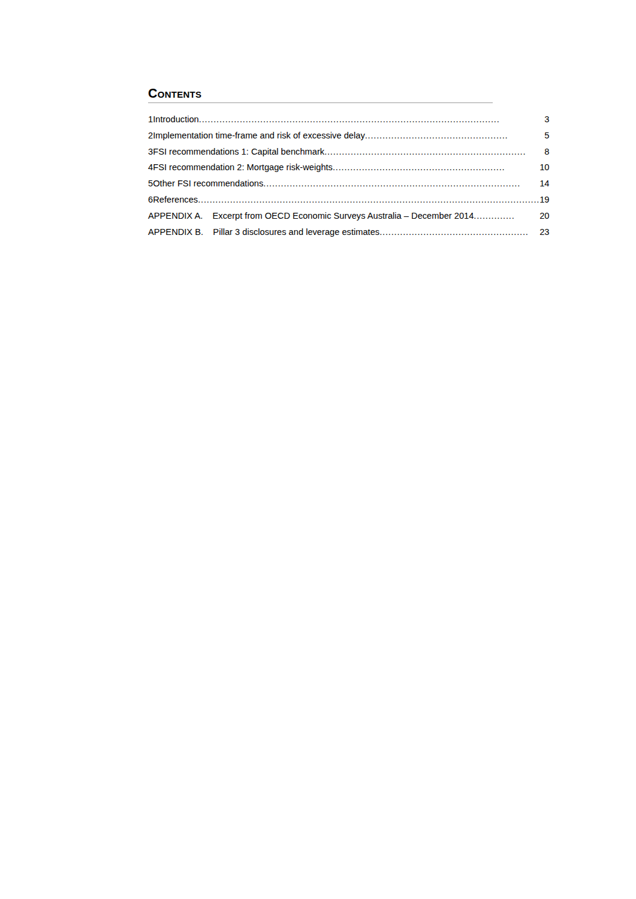Contents
| 1 | Introduction ....................................................................................................... | 3 |
| 2 | Implementation time-frame and risk of excessive delay ................................................. | 5 |
| 3 | FSI recommendations 1: Capital benchmark ..................................................................... | 8 |
| 4 | FSI recommendation 2: Mortgage risk-weights ........................................................... | 10 |
| 5 | Other FSI recommendations ........................................................................................ | 14 |
| 6 | References ..................................................................................................................... | 19 |
| APPENDIX A. Excerpt from OECD Economic Surveys Australia – December 2014 .............. | 20 |
| APPENDIX B. Pillar 3 disclosures and leverage estimates ................................................... | 23 |